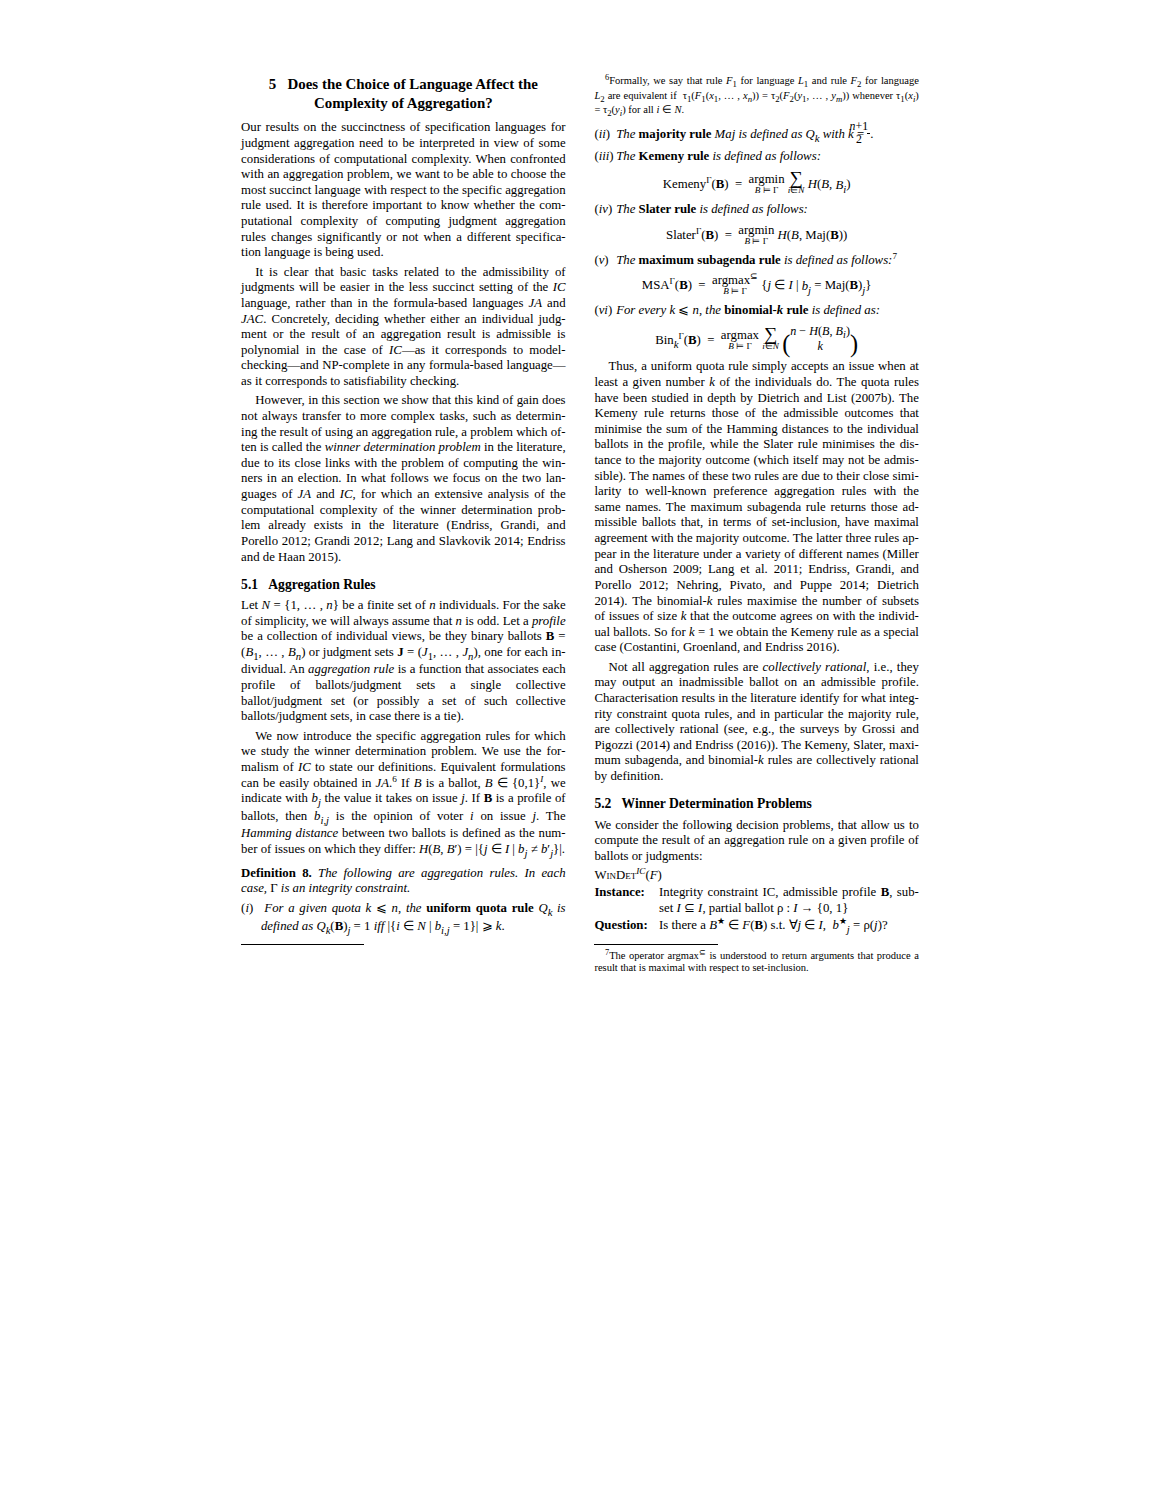5 Does the Choice of Language Affect the
Complexity of Aggregation?
Our results on the succinctness of specification languages for judgment aggregation need to be interpreted in view of some considerations of computational complexity. When confronted with an aggregation problem, we want to be able to choose the most succinct language with respect to the specific aggregation rule used. It is therefore important to know whether the computational complexity of computing judgment aggregation rules changes significantly or not when a different specification language is being used.
It is clear that basic tasks related to the admissibility of judgments will be easier in the less succinct setting of the IC language, rather than in the formula-based languages JA and JAC. Concretely, deciding whether either an individual judgment or the result of an aggregation result is admissible is polynomial in the case of IC—as it corresponds to model-checking—and NP-complete in any formula-based language—as it corresponds to satisfiability checking.
However, in this section we show that this kind of gain does not always transfer to more complex tasks, such as determining the result of using an aggregation rule, a problem which often is called the winner determination problem in the literature, due to its close links with the problem of computing the winners in an election. In what follows we focus on the two languages of JA and IC, for which an extensive analysis of the computational complexity of the winner determination problem already exists in the literature (Endriss, Grandi, and Porello 2012; Grandi 2012; Lang and Slavkovik 2014; Endriss and de Haan 2015).
5.1 Aggregation Rules
Let N = {1, … , n} be a finite set of n individuals. For the sake of simplicity, we will always assume that n is odd. Let a profile be a collection of individual views, be they binary ballots B = (B1, … , Bn) or judgment sets J = (J1, … , Jn), one for each individual. An aggregation rule is a function that associates each profile of ballots/judgment sets a single collective ballot/judgment set (or possibly a set of such collective ballots/judgment sets, in case there is a tie).
We now introduce the specific aggregation rules for which we study the winner determination problem. We use the formalism of IC to state our definitions. Equivalent formulations can be easily obtained in JA.6 If B is a ballot, B ∈ {0,1}I, we indicate with bj the value it takes on issue j. If B is a profile of ballots, then bi,j is the opinion of voter i on issue j. The Hamming distance between two ballots is defined as the number of issues on which they differ: H(B, B′) = |{j ∈ I | bj ≠ b′j}|.
Definition 8. The following are aggregation rules. In each case, Γ is an integrity constraint.
(i) For a given quota k ⩽ n, the uniform quota rule Qk is defined as Qk(B)j = 1 iff |{i ∈ N | bi,j = 1}| ⩾ k.
6Formally, we say that rule F1 for language L1 and rule F2 for language L2 are equivalent if τ1(F1(x1, … , xn)) = τ2(F2(y1, … , ym)) whenever τ1(xi) = τ2(yi) for all i ∈ N.
(ii) The majority rule Maj is defined as Qk with k = n+12.
(iii) The Kemeny rule is defined as follows:
KemenyΓ(B) = argmin B ⊨ Γ ∑i∈N H(B, Bi)
(iv) The Slater rule is defined as follows:
SlaterΓ(B) = argmin B ⊨ Γ H(B, Maj(B))
(v) The maximum subagenda rule is defined as follows:7
MSAΓ(B) = argmax⊆B ⊨ Γ {j ∈ I | bj = Maj(B)j}
(vi) For every k ⩽ n, the binomial-k rule is defined as:
BinkΓ(B) = argmax B ⊨ Γ ∑i∈N (n − H(B, Bi) k)
Thus, a uniform quota rule simply accepts an issue when at least a given number k of the individuals do. The quota rules have been studied in depth by Dietrich and List (2007b). The Kemeny rule returns those of the admissible outcomes that minimise the sum of the Hamming distances to the individual ballots in the profile, while the Slater rule minimises the distance to the majority outcome (which itself may not be admissible). The names of these two rules are due to their close similarity to well-known preference aggregation rules with the same names. The maximum subagenda rule returns those admissible ballots that, in terms of set-inclusion, have maximal agreement with the majority outcome. The latter three rules appear in the literature under a variety of different names (Miller and Osherson 2009; Lang et al. 2011; Endriss, Grandi, and Porello 2012; Nehring, Pivato, and Puppe 2014; Dietrich 2014). The binomial-k rules maximise the number of subsets of issues of size k that the outcome agrees on with the individual ballots. So for k = 1 we obtain the Kemeny rule as a special case (Costantini, Groenland, and Endriss 2016).
Not all aggregation rules are collectively rational, i.e., they may output an inadmissible ballot on an admissible profile. Characterisation results in the literature identify for what integrity constraint quota rules, and in particular the majority rule, are collectively rational (see, e.g., the surveys by Grossi and Pigozzi (2014) and Endriss (2016)). The Kemeny, Slater, maximum subagenda, and binomial-k rules are collectively rational by definition.
5.2 Winner Determination Problems
We consider the following decision problems, that allow us to compute the result of an aggregation rule on a given profile of ballots or judgments:
| WinDet IC ( F ) |
| Instance: | Integrity constraint IC, admissible profile B , subset I ⊆ I , partial ballot ρ : I → {0, 1} |
| Question: | Is there a B ★ ∈ F ( B ) s.t. ∀ j ∈ I , b ★ j = ρ( j )? |
7The operator argmax⊆ is understood to return arguments that produce a result that is maximal with respect to set-inclusion.